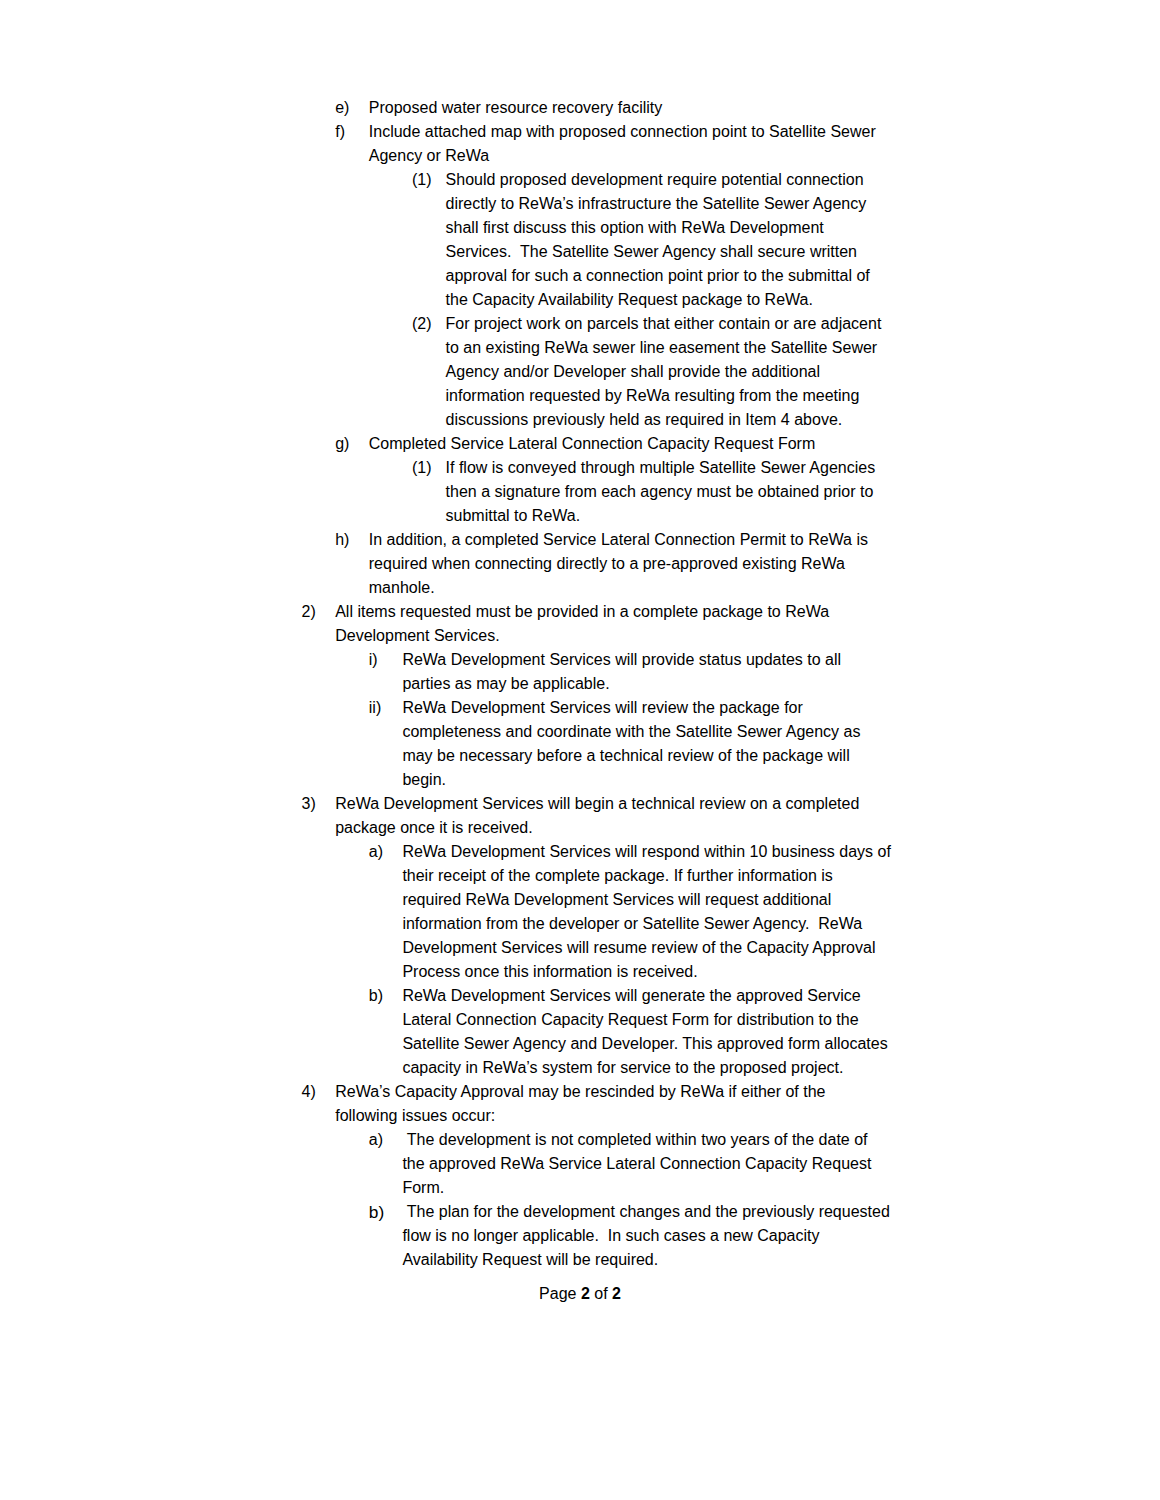e) Proposed water resource recovery facility
f) Include attached map with proposed connection point to Satellite Sewer Agency or ReWa
(1) Should proposed development require potential connection directly to ReWa’s infrastructure the Satellite Sewer Agency shall first discuss this option with ReWa Development Services. The Satellite Sewer Agency shall secure written approval for such a connection point prior to the submittal of the Capacity Availability Request package to ReWa.
(2) For project work on parcels that either contain or are adjacent to an existing ReWa sewer line easement the Satellite Sewer Agency and/or Developer shall provide the additional information requested by ReWa resulting from the meeting discussions previously held as required in Item 4 above.
g) Completed Service Lateral Connection Capacity Request Form
(1) If flow is conveyed through multiple Satellite Sewer Agencies then a signature from each agency must be obtained prior to submittal to ReWa.
h) In addition, a completed Service Lateral Connection Permit to ReWa is required when connecting directly to a pre-approved existing ReWa manhole.
All items requested must be provided in a complete package to ReWa Development Services.
i) ReWa Development Services will provide status updates to all parties as may be applicable.
ii) ReWa Development Services will review the package for completeness and coordinate with the Satellite Sewer Agency as may be necessary before a technical review of the package will begin.
ReWa Development Services will begin a technical review on a completed package once it is received.
a) ReWa Development Services will respond within 10 business days of their receipt of the complete package. If further information is required ReWa Development Services will request additional information from the developer or Satellite Sewer Agency. ReWa Development Services will resume review of the Capacity Approval Process once this information is received.
b) ReWa Development Services will generate the approved Service Lateral Connection Capacity Request Form for distribution to the Satellite Sewer Agency and Developer. This approved form allocates capacity in ReWa’s system for service to the proposed project.
ReWa’s Capacity Approval may be rescinded by ReWa if either of the following issues occur:
a) The development is not completed within two years of the date of the approved ReWa Service Lateral Connection Capacity Request Form.
b) The plan for the development changes and the previously requested flow is no longer applicable. In such cases a new Capacity Availability Request will be required.
Page 2 of 2